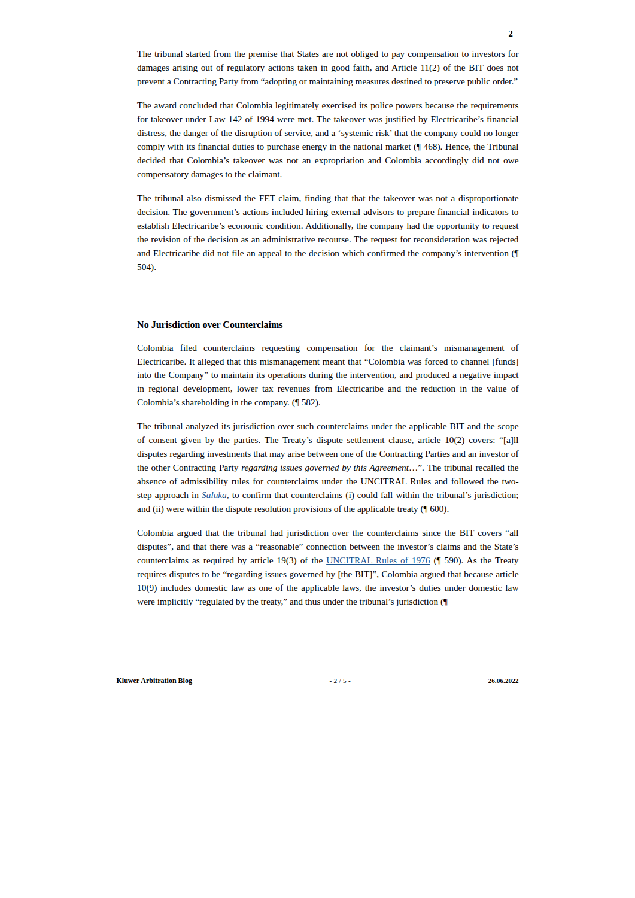2
The tribunal started from the premise that States are not obliged to pay compensation to investors for damages arising out of regulatory actions taken in good faith, and Article 11(2) of the BIT does not prevent a Contracting Party from “adopting or maintaining measures destined to preserve public order.”
The award concluded that Colombia legitimately exercised its police powers because the requirements for takeover under Law 142 of 1994 were met. The takeover was justified by Electricaribe’s financial distress, the danger of the disruption of service, and a ‘systemic risk’ that the company could no longer comply with its financial duties to purchase energy in the national market (¶ 468). Hence, the Tribunal decided that Colombia’s takeover was not an expropriation and Colombia accordingly did not owe compensatory damages to the claimant.
The tribunal also dismissed the FET claim, finding that that the takeover was not a disproportionate decision. The government’s actions included hiring external advisors to prepare financial indicators to establish Electricaribe’s economic condition. Additionally, the company had the opportunity to request the revision of the decision as an administrative recourse. The request for reconsideration was rejected and Electricaribe did not file an appeal to the decision which confirmed the company’s intervention (¶ 504).
No Jurisdiction over Counterclaims
Colombia filed counterclaims requesting compensation for the claimant’s mismanagement of Electricaribe. It alleged that this mismanagement meant that “Colombia was forced to channel [funds] into the Company” to maintain its operations during the intervention, and produced a negative impact in regional development, lower tax revenues from Electricaribe and the reduction in the value of Colombia’s shareholding in the company. (¶ 582).
The tribunal analyzed its jurisdiction over such counterclaims under the applicable BIT and the scope of consent given by the parties. The Treaty’s dispute settlement clause, article 10(2) covers: “[a]ll disputes regarding investments that may arise between one of the Contracting Parties and an investor of the other Contracting Party regarding issues governed by this Agreement…”. The tribunal recalled the absence of admissibility rules for counterclaims under the UNCITRAL Rules and followed the two-step approach in Saluka, to confirm that counterclaims (i) could fall within the tribunal’s jurisdiction; and (ii) were within the dispute resolution provisions of the applicable treaty (¶ 600).
Colombia argued that the tribunal had jurisdiction over the counterclaims since the BIT covers “all disputes”, and that there was a “reasonable” connection between the investor’s claims and the State’s counterclaims as required by article 19(3) of the UNCITRAL Rules of 1976 (¶ 590). As the Treaty requires disputes to be “regarding issues governed by [the BIT]”, Colombia argued that because article 10(9) includes domestic law as one of the applicable laws, the investor’s duties under domestic law were implicitly “regulated by the treaty,” and thus under the tribunal’s jurisdiction (¶
Kluwer Arbitration Blog - 2 / 5 - 26.06.2022